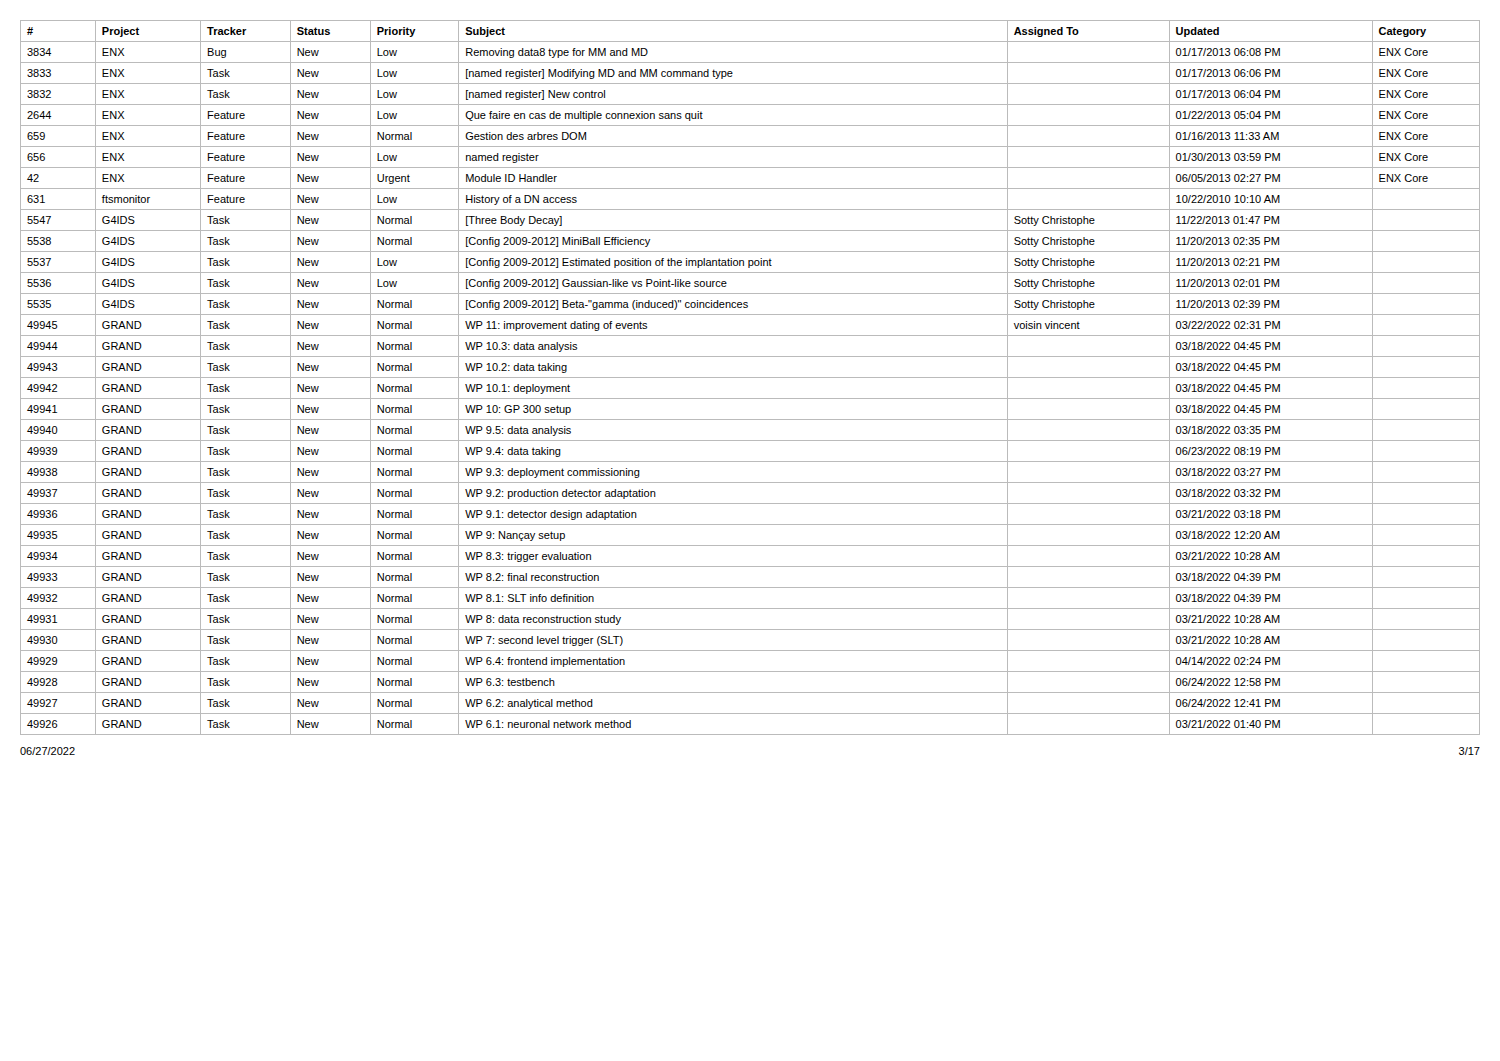| # | Project | Tracker | Status | Priority | Subject | Assigned To | Updated | Category |
| --- | --- | --- | --- | --- | --- | --- | --- | --- |
| 3834 | ENX | Bug | New | Low | Removing data8 type for MM and MD | | 01/17/2013 06:08 PM | ENX Core |
| 3833 | ENX | Task | New | Low | [named register] Modifying MD and MM command type | | 01/17/2013 06:06 PM | ENX Core |
| 3832 | ENX | Task | New | Low | [named register] New control | | 01/17/2013 06:04 PM | ENX Core |
| 2644 | ENX | Feature | New | Low | Que faire en cas de multiple connexion sans quit | | 01/22/2013 05:04 PM | ENX Core |
| 659 | ENX | Feature | New | Normal | Gestion des arbres DOM | | 01/16/2013 11:33 AM | ENX Core |
| 656 | ENX | Feature | New | Low | named register | | 01/30/2013 03:59 PM | ENX Core |
| 42 | ENX | Feature | New | Urgent | Module ID Handler | | 06/05/2013 02:27 PM | ENX Core |
| 631 | ftsmonitor | Feature | New | Low | History of a DN access | | 10/22/2010 10:10 AM | |
| 5547 | G4IDS | Task | New | Normal | [Three Body Decay] | Sotty Christophe | 11/22/2013 01:47 PM | |
| 5538 | G4IDS | Task | New | Normal | [Config 2009-2012] MiniBall Efficiency | Sotty Christophe | 11/20/2013 02:35 PM | |
| 5537 | G4IDS | Task | New | Low | [Config 2009-2012] Estimated position of the implantation point | Sotty Christophe | 11/20/2013 02:21 PM | |
| 5536 | G4IDS | Task | New | Low | [Config 2009-2012] Gaussian-like vs Point-like source | Sotty Christophe | 11/20/2013 02:01 PM | |
| 5535 | G4IDS | Task | New | Normal | [Config 2009-2012] Beta-"gamma (induced)" coincidences | Sotty Christophe | 11/20/2013 02:39 PM | |
| 49945 | GRAND | Task | New | Normal | WP 11: improvement dating of events | voisin vincent | 03/22/2022 02:31 PM | |
| 49944 | GRAND | Task | New | Normal | WP 10.3: data analysis | | 03/18/2022 04:45 PM | |
| 49943 | GRAND | Task | New | Normal | WP 10.2: data taking | | 03/18/2022 04:45 PM | |
| 49942 | GRAND | Task | New | Normal | WP 10.1: deployment | | 03/18/2022 04:45 PM | |
| 49941 | GRAND | Task | New | Normal | WP 10: GP 300 setup | | 03/18/2022 04:45 PM | |
| 49940 | GRAND | Task | New | Normal | WP 9.5: data analysis | | 03/18/2022 03:35 PM | |
| 49939 | GRAND | Task | New | Normal | WP 9.4: data taking | | 06/23/2022 08:19 PM | |
| 49938 | GRAND | Task | New | Normal | WP 9.3: deployment commissioning | | 03/18/2022 03:27 PM | |
| 49937 | GRAND | Task | New | Normal | WP 9.2: production detector adaptation | | 03/18/2022 03:32 PM | |
| 49936 | GRAND | Task | New | Normal | WP 9.1: detector design adaptation | | 03/21/2022 03:18 PM | |
| 49935 | GRAND | Task | New | Normal | WP 9: Nançay setup | | 03/18/2022 12:20 AM | |
| 49934 | GRAND | Task | New | Normal | WP 8.3: trigger evaluation | | 03/21/2022 10:28 AM | |
| 49933 | GRAND | Task | New | Normal | WP 8.2: final reconstruction | | 03/18/2022 04:39 PM | |
| 49932 | GRAND | Task | New | Normal | WP 8.1: SLT info definition | | 03/18/2022 04:39 PM | |
| 49931 | GRAND | Task | New | Normal | WP 8: data reconstruction study | | 03/21/2022 10:28 AM | |
| 49930 | GRAND | Task | New | Normal | WP 7: second level trigger (SLT) | | 03/21/2022 10:28 AM | |
| 49929 | GRAND | Task | New | Normal | WP 6.4: frontend implementation | | 04/14/2022 02:24 PM | |
| 49928 | GRAND | Task | New | Normal | WP 6.3: testbench | | 06/24/2022 12:58 PM | |
| 49927 | GRAND | Task | New | Normal | WP 6.2: analytical method | | 06/24/2022 12:41 PM | |
| 49926 | GRAND | Task | New | Normal | WP 6.1: neuronal network method | | 03/21/2022 01:40 PM | |
06/27/2022 3/17